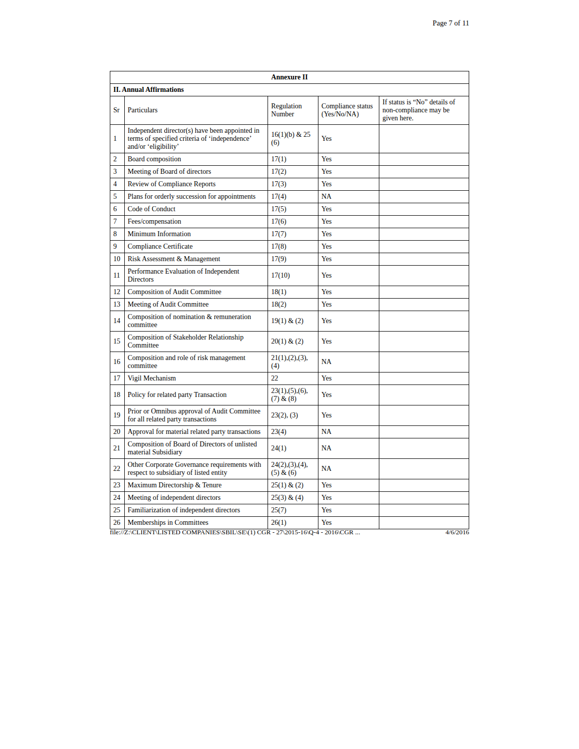Page 7 of 11
| Annexure II |
| II. Annual Affirmations |
| Sr | Particulars | Regulation Number | Compliance status (Yes/No/NA) | If status is “No” details of non-compliance may be given here. |
| 1 | Independent director(s) have been appointed in terms of specified criteria of ‘independence’ and/or ‘eligibility’ | 16(1)(b) & 25 (6) | Yes | |
| 2 | Board composition | 17(1) | Yes | |
| 3 | Meeting of Board of directors | 17(2) | Yes | |
| 4 | Review of Compliance Reports | 17(3) | Yes | |
| 5 | Plans for orderly succession for appointments | 17(4) | NA | |
| 6 | Code of Conduct | 17(5) | Yes | |
| 7 | Fees/compensation | 17(6) | Yes | |
| 8 | Minimum Information | 17(7) | Yes | |
| 9 | Compliance Certificate | 17(8) | Yes | |
| 10 | Risk Assessment & Management | 17(9) | Yes | |
| 11 | Performance Evaluation of Independent Directors | 17(10) | Yes | |
| 12 | Composition of Audit Committee | 18(1) | Yes | |
| 13 | Meeting of Audit Committee | 18(2) | Yes | |
| 14 | Composition of nomination & remuneration committee | 19(1) & (2) | Yes | |
| 15 | Composition of Stakeholder Relationship Committee | 20(1) & (2) | Yes | |
| 16 | Composition and role of risk management committee | 21(1),(2),(3),(4) | NA | |
| 17 | Vigil Mechanism | 22 | Yes | |
| 18 | Policy for related party Transaction | 23(1),(5),(6),(7) & (8) | Yes | |
| 19 | Prior or Omnibus approval of Audit Committee for all related party transactions | 23(2), (3) | Yes | |
| 20 | Approval for material related party transactions | 23(4) | NA | |
| 21 | Composition of Board of Directors of unlisted material Subsidiary | 24(1) | NA | |
| 22 | Other Corporate Governance requirements with respect to subsidiary of listed entity | 24(2),(3),(4),(5) & (6) | NA | |
| 23 | Maximum Directorship & Tenure | 25(1) & (2) | Yes | |
| 24 | Meeting of independent directors | 25(3) & (4) | Yes | |
| 25 | Familiarization of independent directors | 25(7) | Yes | |
| 26 | Memberships in Committees | 26(1) | Yes | |
file://Z:\CLIENT\LISTED COMPANIES\SBIL\SE\(1) CGR - 27\2015-16\Q-4 - 2016\CGR ... 4/6/2016